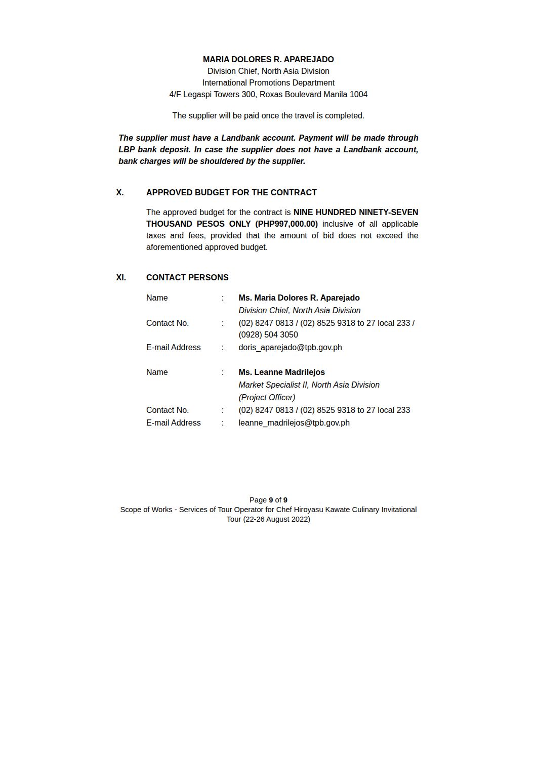MARIA DOLORES R. APAREJADO
Division Chief, North Asia Division
International Promotions Department
4/F Legaspi Towers 300, Roxas Boulevard Manila 1004
The supplier will be paid once the travel is completed.
The supplier must have a Landbank account. Payment will be made through LBP bank deposit. In case the supplier does not have a Landbank account, bank charges will be shouldered by the supplier.
X.
APPROVED BUDGET FOR THE CONTRACT
The approved budget for the contract is NINE HUNDRED NINETY-SEVEN THOUSAND PESOS ONLY (PHP997,000.00) inclusive of all applicable taxes and fees, provided that the amount of bid does not exceed the aforementioned approved budget.
XI.
CONTACT PERSONS
| Name | : | Ms. Maria Dolores R. Aparejado |
| | | Division Chief, North Asia Division |
| Contact No. | : | (02) 8247 0813 / (02) 8525 9318 to 27 local 233 / (0928) 504 3050 |
| E-mail Address | : | doris_aparejado@tpb.gov.ph |
| Name | : | Ms. Leanne Madrilejos |
| | | Market Specialist II, North Asia Division |
| | | (Project Officer) |
| Contact No. | : | (02) 8247 0813 / (02) 8525 9318 to 27 local 233 |
| E-mail Address | : | leanne_madrilejos@tpb.gov.ph |
Page 9 of 9
Scope of Works - Services of Tour Operator for Chef Hiroyasu Kawate Culinary Invitational Tour (22-26 August 2022)